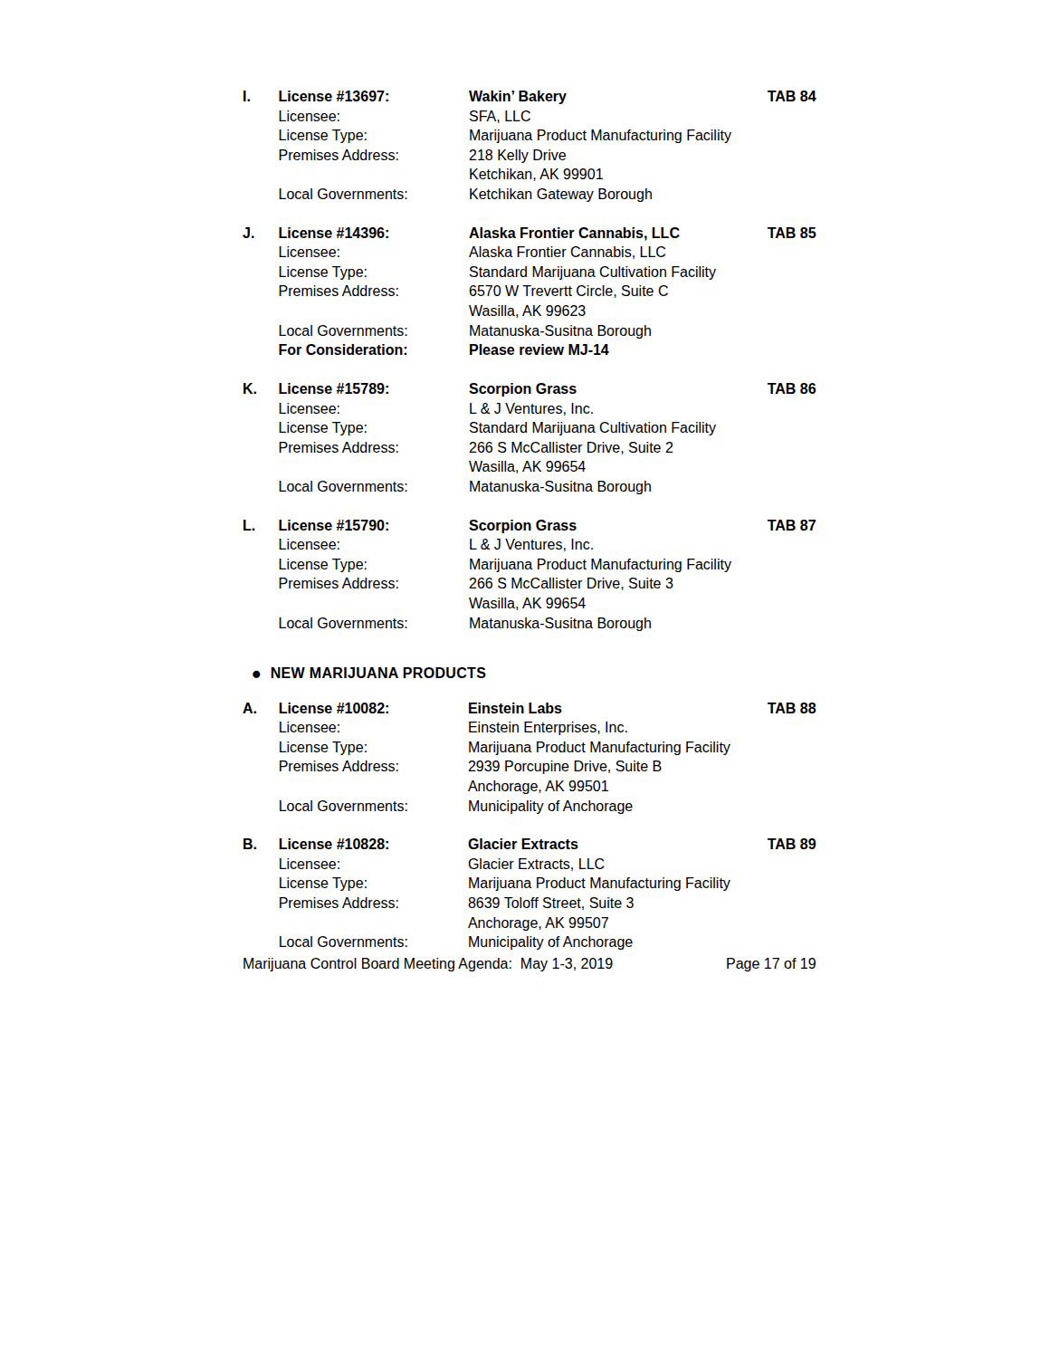| I. | License #13697: | Wakin’ Bakery | TAB 84 |
| | Licensee: | SFA, LLC | |
| | License Type: | Marijuana Product Manufacturing Facility | |
| | Premises Address: | 218 Kelly Drive | |
| | | Ketchikan, AK 99901 | |
| | Local Governments: | Ketchikan Gateway Borough | |
| J. | License #14396: | Alaska Frontier Cannabis, LLC | TAB 85 |
| | Licensee: | Alaska Frontier Cannabis, LLC | |
| | License Type: | Standard Marijuana Cultivation Facility | |
| | Premises Address: | 6570 W Trevertt Circle, Suite C | |
| | | Wasilla, AK 99623 | |
| | Local Governments: | Matanuska-Susitna Borough | |
| | For Consideration: | Please review MJ-14 | |
| K. | License #15789: | Scorpion Grass | TAB 86 |
| | Licensee: | L & J Ventures, Inc. | |
| | License Type: | Standard Marijuana Cultivation Facility | |
| | Premises Address: | 266 S McCallister Drive, Suite 2 | |
| | | Wasilla, AK 99654 | |
| | Local Governments: | Matanuska-Susitna Borough | |
| L. | License #15790: | Scorpion Grass | TAB 87 |
| | Licensee: | L & J Ventures, Inc. | |
| | License Type: | Marijuana Product Manufacturing Facility | |
| | Premises Address: | 266 S McCallister Drive, Suite 3 | |
| | | Wasilla, AK 99654 | |
| | Local Governments: | Matanuska-Susitna Borough | |
●NEW MARIJUANA PRODUCTS
| A. | License #10082: | Einstein Labs | TAB 88 |
| | Licensee: | Einstein Enterprises, Inc. | |
| | License Type: | Marijuana Product Manufacturing Facility | |
| | Premises Address: | 2939 Porcupine Drive, Suite B | |
| | | Anchorage, AK 99501 | |
| | Local Governments: | Municipality of Anchorage | |
| B. | License #10828: | Glacier Extracts | TAB 89 |
| | Licensee: | Glacier Extracts, LLC | |
| | License Type: | Marijuana Product Manufacturing Facility | |
| | Premises Address: | 8639 Toloff Street, Suite 3 | |
| | | Anchorage, AK 99507 | |
| | Local Governments: | Municipality of Anchorage | |
Marijuana Control Board Meeting Agenda: May 1-3, 2019 Page 17 of 19